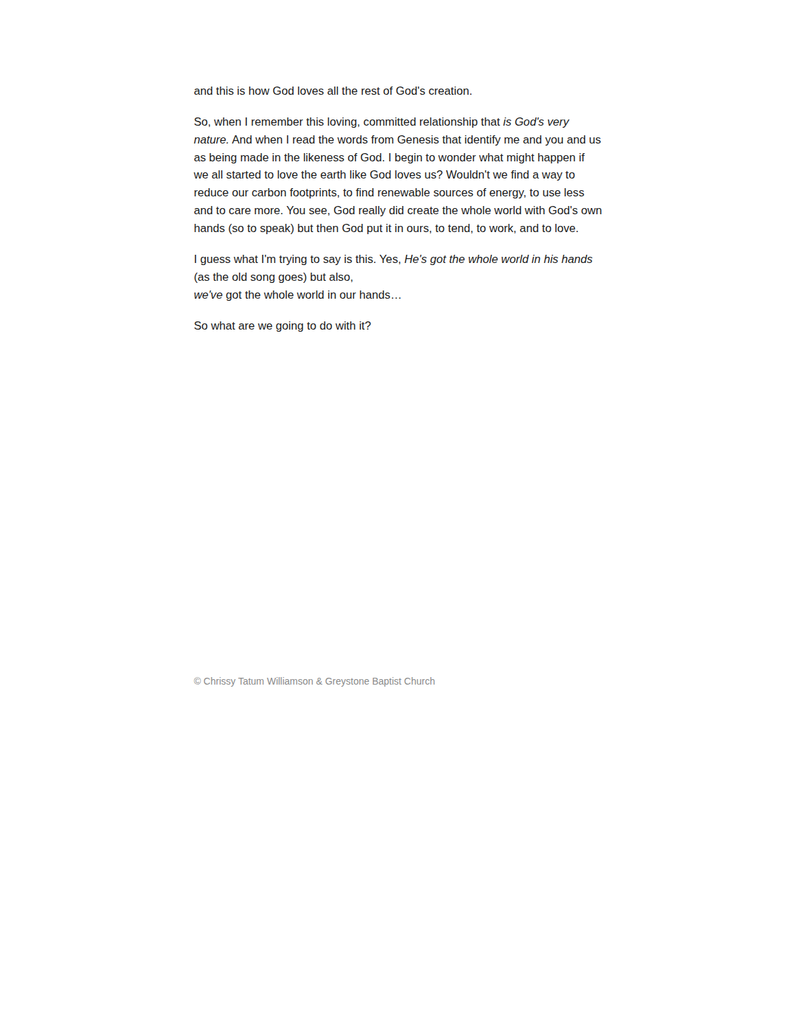and this is how God loves all the rest of God's creation.
So, when I remember this loving, committed relationship that is God's very nature. And when I read the words from Genesis that identify me and you and us as being made in the likeness of God. I begin to wonder what might happen if we all started to love the earth like God loves us? Wouldn't we find a way to reduce our carbon footprints, to find renewable sources of energy, to use less and to care more. You see, God really did create the whole world with God's own hands (so to speak) but then God put it in ours, to tend, to work, and to love.
I guess what I'm trying to say is this. Yes, He's got the whole world in his hands (as the old song goes) but also,
we've got the whole world in our hands…
So what are we going to do with it?
© Chrissy Tatum Williamson & Greystone Baptist Church